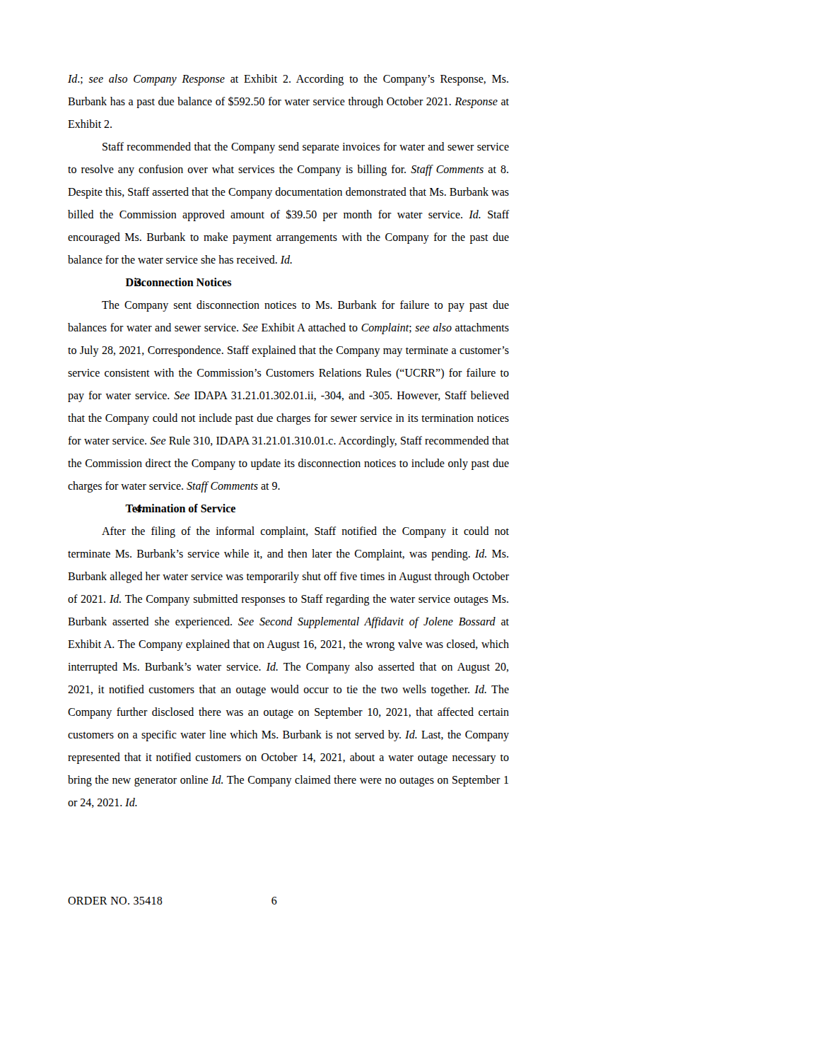Id.; see also Company Response at Exhibit 2. According to the Company’s Response, Ms. Burbank has a past due balance of $592.50 for water service through October 2021. Response at Exhibit 2.
Staff recommended that the Company send separate invoices for water and sewer service to resolve any confusion over what services the Company is billing for. Staff Comments at 8. Despite this, Staff asserted that the Company documentation demonstrated that Ms. Burbank was billed the Commission approved amount of $39.50 per month for water service. Id. Staff encouraged Ms. Burbank to make payment arrangements with the Company for the past due balance for the water service she has received. Id.
3. Disconnection Notices
The Company sent disconnection notices to Ms. Burbank for failure to pay past due balances for water and sewer service. See Exhibit A attached to Complaint; see also attachments to July 28, 2021, Correspondence. Staff explained that the Company may terminate a customer’s service consistent with the Commission’s Customers Relations Rules (“UCRR”) for failure to pay for water service. See IDAPA 31.21.01.302.01.ii, -304, and -305. However, Staff believed that the Company could not include past due charges for sewer service in its termination notices for water service. See Rule 310, IDAPA 31.21.01.310.01.c. Accordingly, Staff recommended that the Commission direct the Company to update its disconnection notices to include only past due charges for water service. Staff Comments at 9.
4. Termination of Service
After the filing of the informal complaint, Staff notified the Company it could not terminate Ms. Burbank’s service while it, and then later the Complaint, was pending. Id. Ms. Burbank alleged her water service was temporarily shut off five times in August through October of 2021. Id. The Company submitted responses to Staff regarding the water service outages Ms. Burbank asserted she experienced. See Second Supplemental Affidavit of Jolene Bossard at Exhibit A. The Company explained that on August 16, 2021, the wrong valve was closed, which interrupted Ms. Burbank’s water service. Id. The Company also asserted that on August 20, 2021, it notified customers that an outage would occur to tie the two wells together. Id. The Company further disclosed there was an outage on September 10, 2021, that affected certain customers on a specific water line which Ms. Burbank is not served by. Id. Last, the Company represented that it notified customers on October 14, 2021, about a water outage necessary to bring the new generator online Id. The Company claimed there were no outages on September 1 or 24, 2021. Id.
ORDER NO. 35418 6